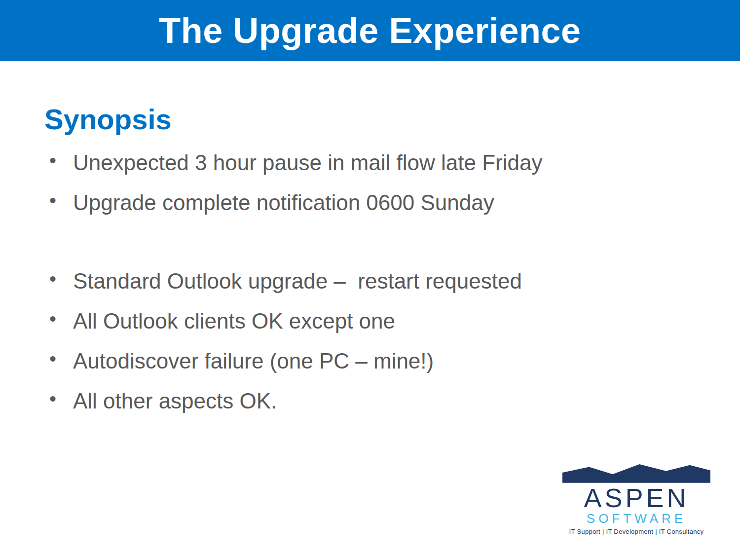The Upgrade Experience
Synopsis
Unexpected 3 hour pause in mail flow late Friday
Upgrade complete notification 0600 Sunday
Standard Outlook upgrade – restart requested
All Outlook clients OK except one
Autodiscover failure (one PC – mine!)
All other aspects OK.
ASPEN
SOFTWARE
IT Support | IT Development | IT Consultancy